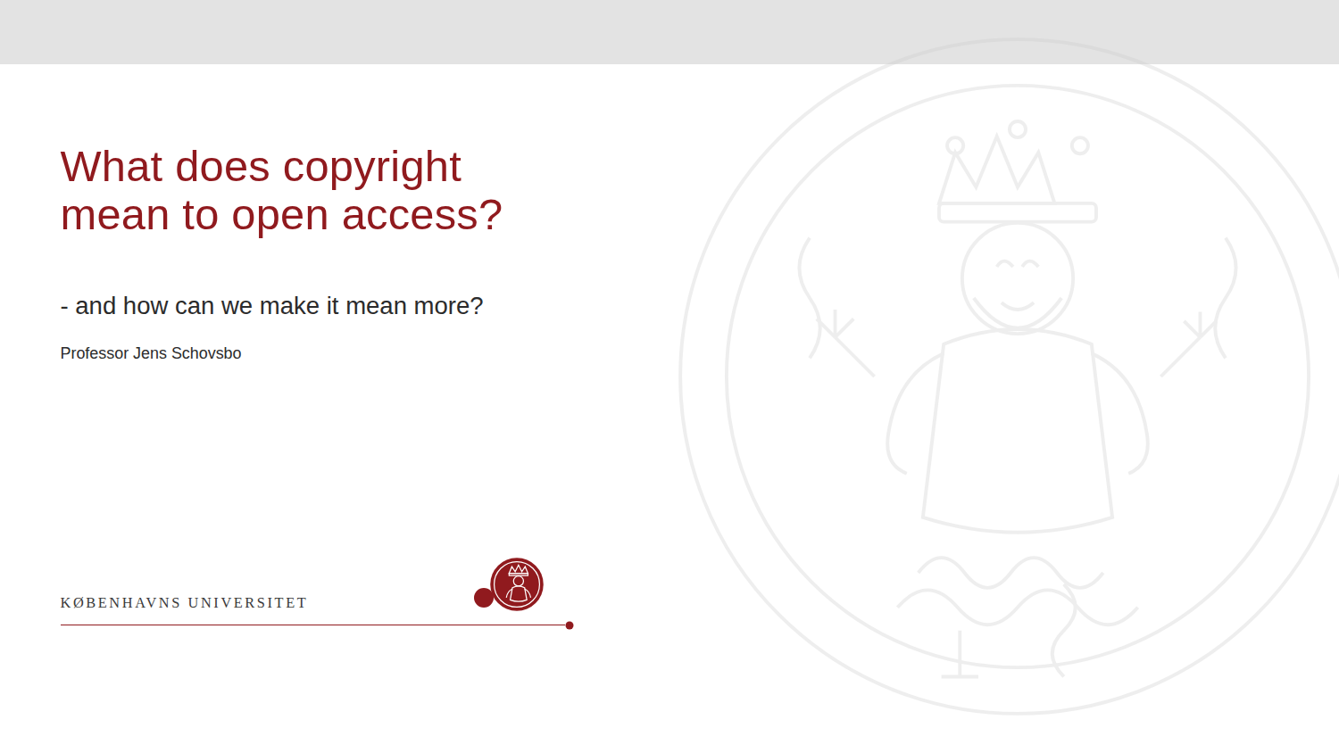What does copyright
mean to open access?
- and how can we make it mean more?
Professor Jens Schovsbo
KØBENHAVNS UNIVERSITET